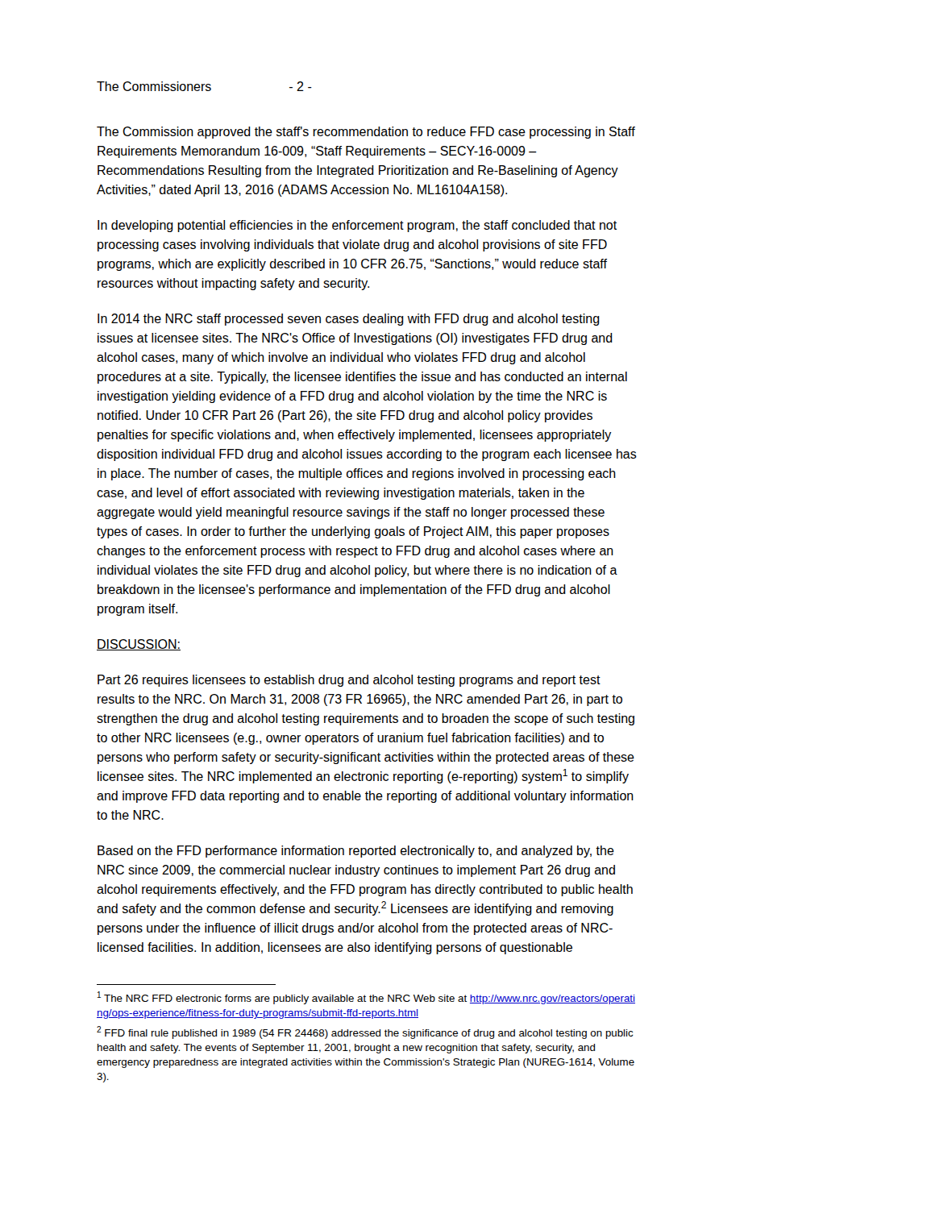The Commissioners - 2 -
The Commission approved the staff's recommendation to reduce FFD case processing in Staff Requirements Memorandum 16-009, “Staff Requirements – SECY-16-0009 – Recommendations Resulting from the Integrated Prioritization and Re-Baselining of Agency Activities,” dated April 13, 2016 (ADAMS Accession No. ML16104A158).
In developing potential efficiencies in the enforcement program, the staff concluded that not processing cases involving individuals that violate drug and alcohol provisions of site FFD programs, which are explicitly described in 10 CFR 26.75, “Sanctions,” would reduce staff resources without impacting safety and security.
In 2014 the NRC staff processed seven cases dealing with FFD drug and alcohol testing issues at licensee sites. The NRC's Office of Investigations (OI) investigates FFD drug and alcohol cases, many of which involve an individual who violates FFD drug and alcohol procedures at a site. Typically, the licensee identifies the issue and has conducted an internal investigation yielding evidence of a FFD drug and alcohol violation by the time the NRC is notified. Under 10 CFR Part 26 (Part 26), the site FFD drug and alcohol policy provides penalties for specific violations and, when effectively implemented, licensees appropriately disposition individual FFD drug and alcohol issues according to the program each licensee has in place. The number of cases, the multiple offices and regions involved in processing each case, and level of effort associated with reviewing investigation materials, taken in the aggregate would yield meaningful resource savings if the staff no longer processed these types of cases. In order to further the underlying goals of Project AIM, this paper proposes changes to the enforcement process with respect to FFD drug and alcohol cases where an individual violates the site FFD drug and alcohol policy, but where there is no indication of a breakdown in the licensee's performance and implementation of the FFD drug and alcohol program itself.
DISCUSSION:
Part 26 requires licensees to establish drug and alcohol testing programs and report test results to the NRC. On March 31, 2008 (73 FR 16965), the NRC amended Part 26, in part to strengthen the drug and alcohol testing requirements and to broaden the scope of such testing to other NRC licensees (e.g., owner operators of uranium fuel fabrication facilities) and to persons who perform safety or security-significant activities within the protected areas of these licensee sites. The NRC implemented an electronic reporting (e-reporting) system1 to simplify and improve FFD data reporting and to enable the reporting of additional voluntary information to the NRC.
Based on the FFD performance information reported electronically to, and analyzed by, the NRC since 2009, the commercial nuclear industry continues to implement Part 26 drug and alcohol requirements effectively, and the FFD program has directly contributed to public health and safety and the common defense and security.2 Licensees are identifying and removing persons under the influence of illicit drugs and/or alcohol from the protected areas of NRC-licensed facilities. In addition, licensees are also identifying persons of questionable
1 The NRC FFD electronic forms are publicly available at the NRC Web site at http://www.nrc.gov/reactors/operating/ops-experience/fitness-for-duty-programs/submit-ffd-reports.html
2 FFD final rule published in 1989 (54 FR 24468) addressed the significance of drug and alcohol testing on public health and safety. The events of September 11, 2001, brought a new recognition that safety, security, and emergency preparedness are integrated activities within the Commission's Strategic Plan (NUREG-1614, Volume 3).